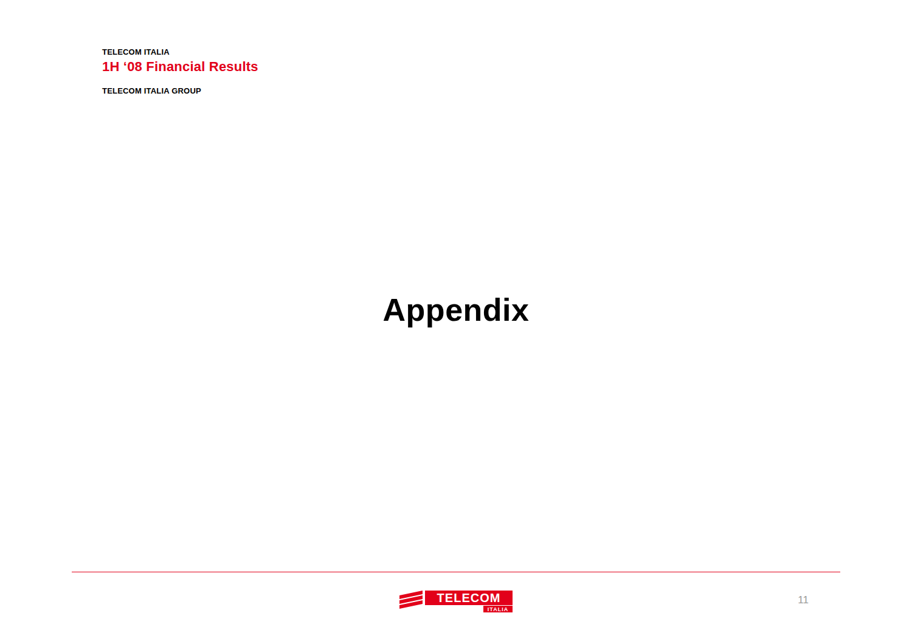TELECOM ITALIA
1H ‘08 Financial Results
TELECOM ITALIA GROUP
Appendix
TELECOM ITALIA
11